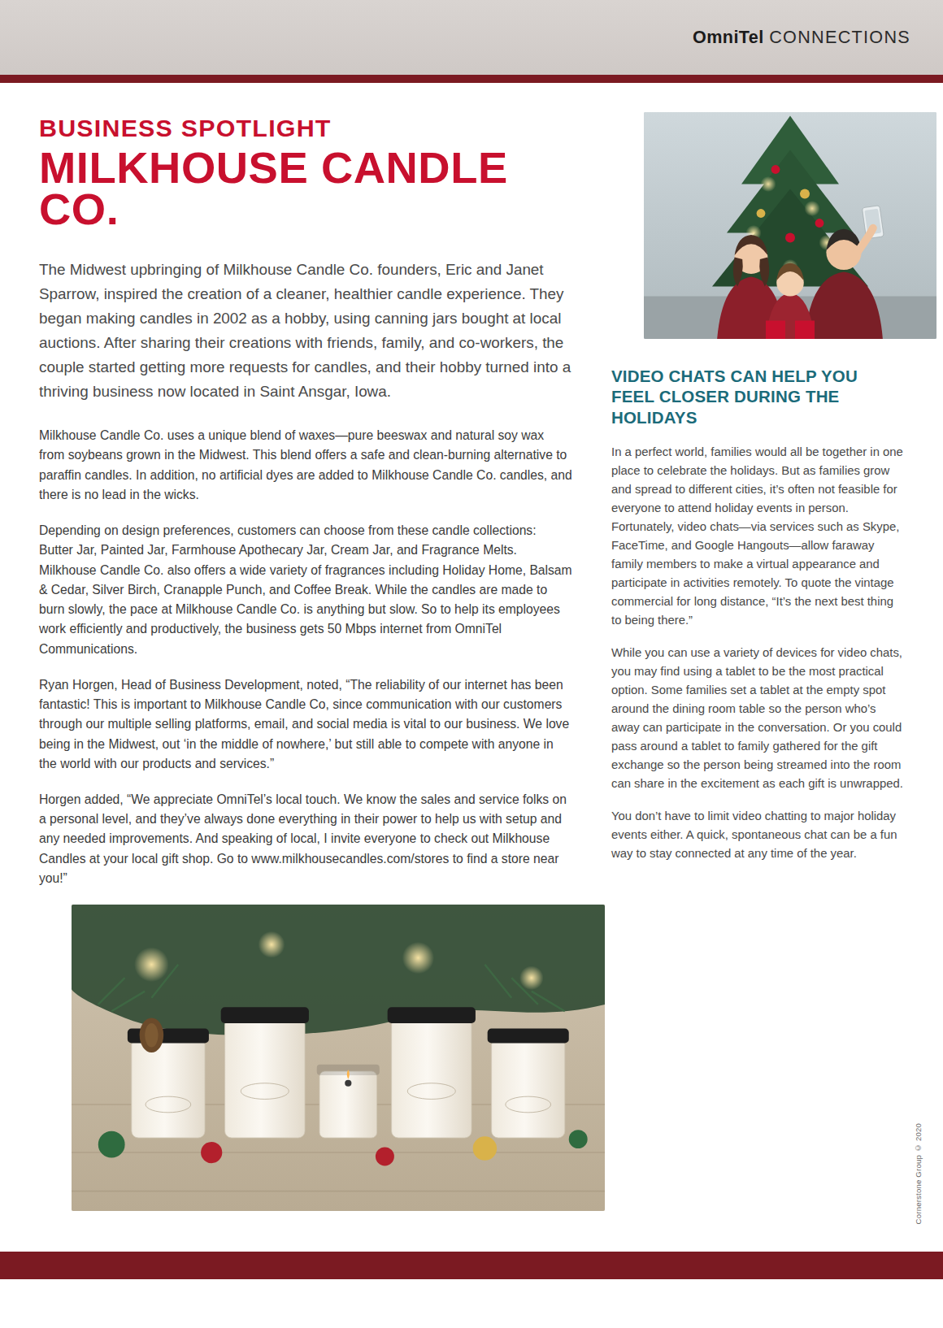OmniTel CONNECTIONS
Business Spotlight
Milkhouse Candle Co.
The Midwest upbringing of Milkhouse Candle Co. founders, Eric and Janet Sparrow, inspired the creation of a cleaner, healthier candle experience. They began making candles in 2002 as a hobby, using canning jars bought at local auctions. After sharing their creations with friends, family, and co-workers, the couple started getting more requests for candles, and their hobby turned into a thriving business now located in Saint Ansgar, Iowa.
Milkhouse Candle Co. uses a unique blend of waxes—pure beeswax and natural soy wax from soybeans grown in the Midwest. This blend offers a safe and clean-burning alternative to paraffin candles. In addition, no artificial dyes are added to Milkhouse Candle Co. candles, and there is no lead in the wicks.
Depending on design preferences, customers can choose from these candle collections: Butter Jar, Painted Jar, Farmhouse Apothecary Jar, Cream Jar, and Fragrance Melts. Milkhouse Candle Co. also offers a wide variety of fragrances including Holiday Home, Balsam & Cedar, Silver Birch, Cranapple Punch, and Coffee Break. While the candles are made to burn slowly, the pace at Milkhouse Candle Co. is anything but slow. So to help its employees work efficiently and productively, the business gets 50 Mbps internet from OmniTel Communications.
Ryan Horgen, Head of Business Development, noted, “The reliability of our internet has been fantastic! This is important to Milkhouse Candle Co, since communication with our customers through our multiple selling platforms, email, and social media is vital to our business. We love being in the Midwest, out ‘in the middle of nowhere,’ but still able to compete with anyone in the world with our products and services.”
Horgen added, “We appreciate OmniTel’s local touch. We know the sales and service folks on a personal level, and they’ve always done everything in their power to help us with setup and any needed improvements. And speaking of local, I invite everyone to check out Milkhouse Candles at your local gift shop. Go to www.milkhousecandles.com/stores to find a store near you!”
Milkhouse Candle Co. jar candles.
Video Chats Can Help You Feel Closer During the Holidays
In a perfect world, families would all be together in one place to celebrate the holidays. But as families grow and spread to different cities, it’s often not feasible for everyone to attend holiday events in person. Fortunately, video chats—via services such as Skype, FaceTime, and Google Hangouts—allow faraway family members to make a virtual appearance and participate in activities remotely. To quote the vintage commercial for long distance, “It’s the next best thing to being there.”
While you can use a variety of devices for video chats, you may find using a tablet to be the most practical option. Some families set a tablet at the empty spot around the dining room table so the person who’s away can participate in the conversation. Or you could pass around a tablet to family gathered for the gift exchange so the person being streamed into the room can share in the excitement as each gift is unwrapped.
You don’t have to limit video chatting to major holiday events either. A quick, spontaneous chat can be a fun way to stay connected at any time of the year.
Cornerstone Group © 2020